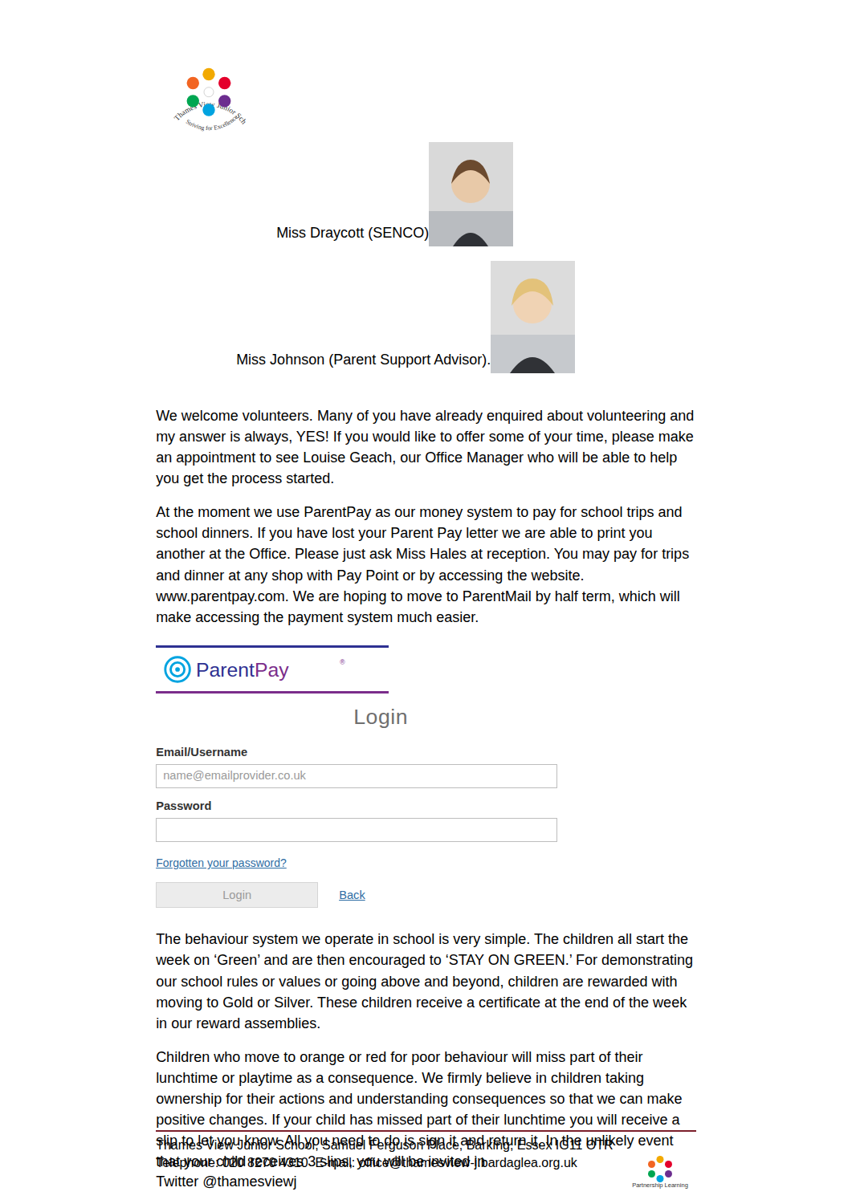Miss Draycott (SENCO)
Miss Johnson (Parent Support Advisor).
We welcome volunteers. Many of you have already enquired about volunteering and my answer is always, YES! If you would like to offer some of your time, please make an appointment to see Louise Geach, our Office Manager who will be able to help you get the process started.
At the moment we use ParentPay as our money system to pay for school trips and school dinners. If you have lost your Parent Pay letter we are able to print you another at the Office. Please just ask Miss Hales at reception. You may pay for trips and dinner at any shop with Pay Point or by accessing the website. www.parentpay.com. We are hoping to move to ParentMail by half term, which will make accessing the payment system much easier.
Login
Email/Username
name@emailprovider.co.uk
Password
Forgotten your password?
Login
Back
The behaviour system we operate in school is very simple. The children all start the week on ‘Green’ and are then encouraged to ‘STAY ON GREEN.’ For demonstrating our school rules or values or going above and beyond, children are rewarded with moving to Gold or Silver. These children receive a certificate at the end of the week in our reward assemblies.
Children who move to orange or red for poor behaviour will miss part of their lunchtime or playtime as a consequence. We firmly believe in children taking ownership for their actions and understanding consequences so that we can make positive changes. If your child has missed part of their lunchtime you will receive a slip to let you know. All you need to do is sign it and return it. In the unlikely event that your child receives 3 slips, you will be invited in
Thames View Junior School, Samuel Ferguson Place, Barking, Essex IG11 OTR
Telephone: 020 8270 4310 E-mail: office@thamesview-j.bardaglea.org.uk
Twitter @thamesviewj